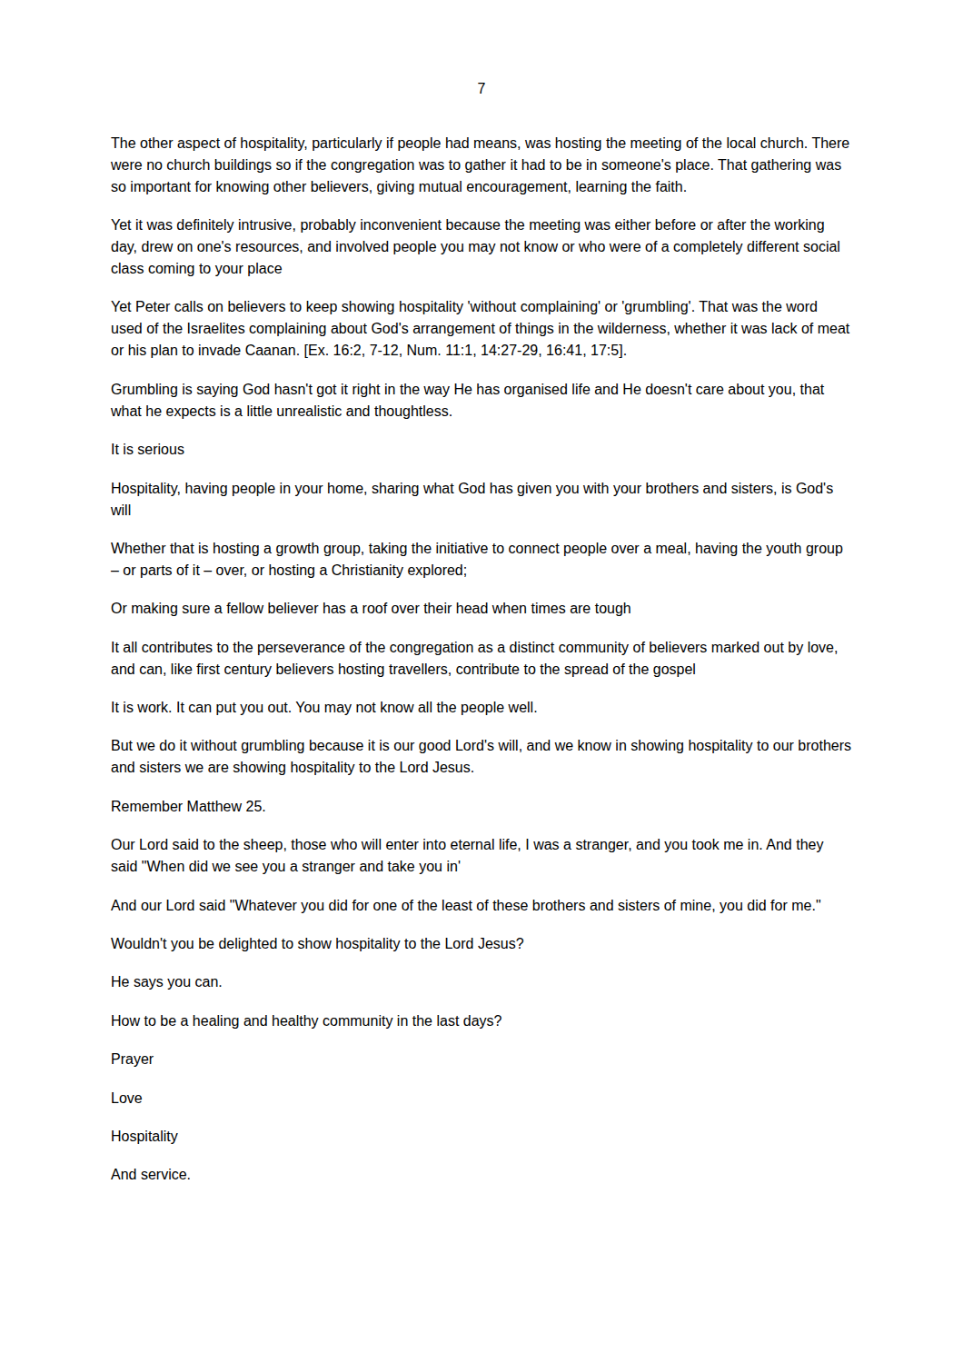7
The other aspect of hospitality, particularly if people had means, was hosting the meeting of the local church. There were no church buildings so if the congregation was to gather it had to be in someone's place. That gathering was so important for knowing other believers, giving mutual encouragement, learning the faith.
Yet it was definitely intrusive, probably inconvenient because the meeting was either before or after the working day, drew on one's resources, and involved people you may not know or who were of a completely different social class coming to your place
Yet Peter calls on believers to keep showing hospitality 'without complaining' or 'grumbling'. That was the word used of the Israelites complaining about God's arrangement of things in the wilderness, whether it was lack of meat or his plan to invade Caanan. [Ex. 16:2, 7-12, Num. 11:1, 14:27-29, 16:41, 17:5].
Grumbling is saying God hasn't got it right in the way He has organised life and He doesn't care about you, that what he expects is a little unrealistic and thoughtless.
It is serious
Hospitality, having people in your home, sharing what God has given you with your brothers and sisters, is God's will
Whether that is hosting a growth group, taking the initiative to connect people over a meal, having the youth group – or parts of it – over, or hosting a Christianity explored;
Or making sure a fellow believer has a roof over their head when times are tough
It all contributes to the perseverance of the congregation as a distinct community of believers marked out by love, and can, like first century believers hosting travellers, contribute to the spread of the gospel
It is work. It can put you out. You may not know all the people well.
But we do it without grumbling because it is our good Lord's will, and we know in showing hospitality to our brothers and sisters we are showing hospitality to the Lord Jesus.
Remember Matthew 25.
Our Lord said to the sheep, those who will enter into eternal life, I was a stranger, and you took me in. And they said "When did we see you a stranger and take you in'
And our Lord said "Whatever you did for one of the least of these brothers and sisters of mine, you did for me."
Wouldn't you be delighted to show hospitality to the Lord Jesus?
He says you can.
How to be a healing and healthy community in the last days?
Prayer
Love
Hospitality
And service.